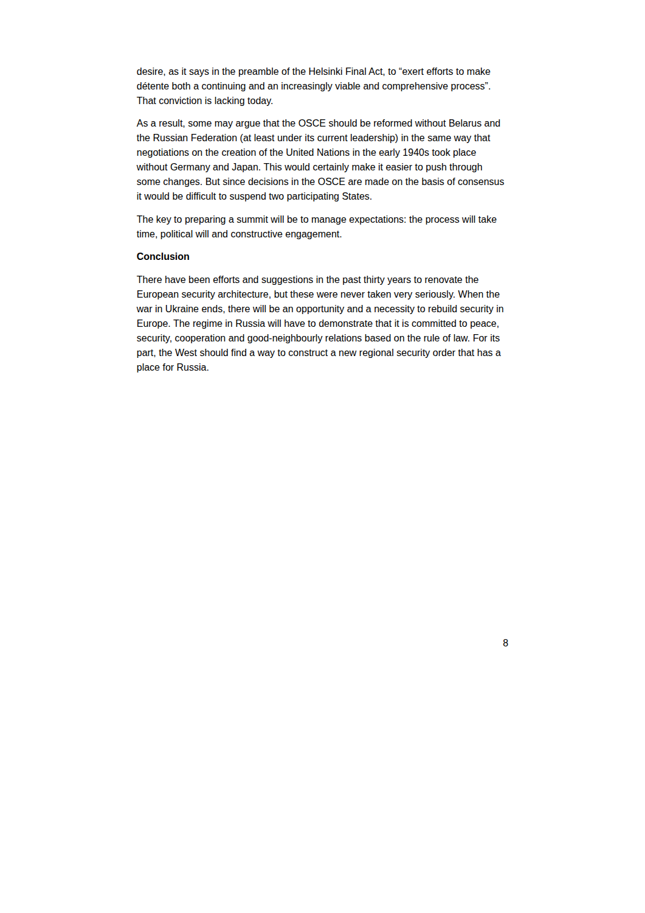desire, as it says in the preamble of the Helsinki Final Act, to “exert efforts to make détente both a continuing and an increasingly viable and comprehensive process”. That conviction is lacking today.
As a result, some may argue that the OSCE should be reformed without Belarus and the Russian Federation (at least under its current leadership) in the same way that negotiations on the creation of the United Nations in the early 1940s took place without Germany and Japan. This would certainly make it easier to push through some changes. But since decisions in the OSCE are made on the basis of consensus it would be difficult to suspend two participating States.
The key to preparing a summit will be to manage expectations: the process will take time, political will and constructive engagement.
Conclusion
There have been efforts and suggestions in the past thirty years to renovate the European security architecture, but these were never taken very seriously. When the war in Ukraine ends, there will be an opportunity and a necessity to rebuild security in Europe. The regime in Russia will have to demonstrate that it is committed to peace, security, cooperation and good-neighbourly relations based on the rule of law. For its part, the West should find a way to construct a new regional security order that has a place for Russia.
8